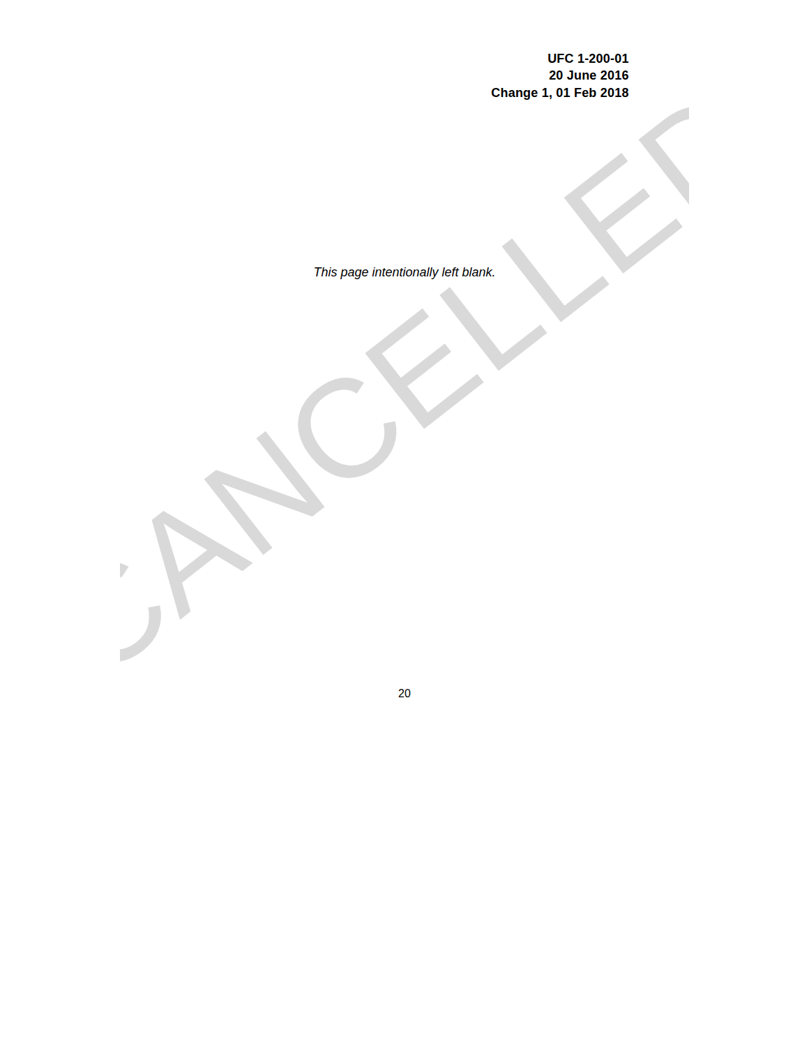UFC 1-200-01
20 June 2016
Change 1, 01 Feb 2018
CANCELLED
This page intentionally left blank.
20